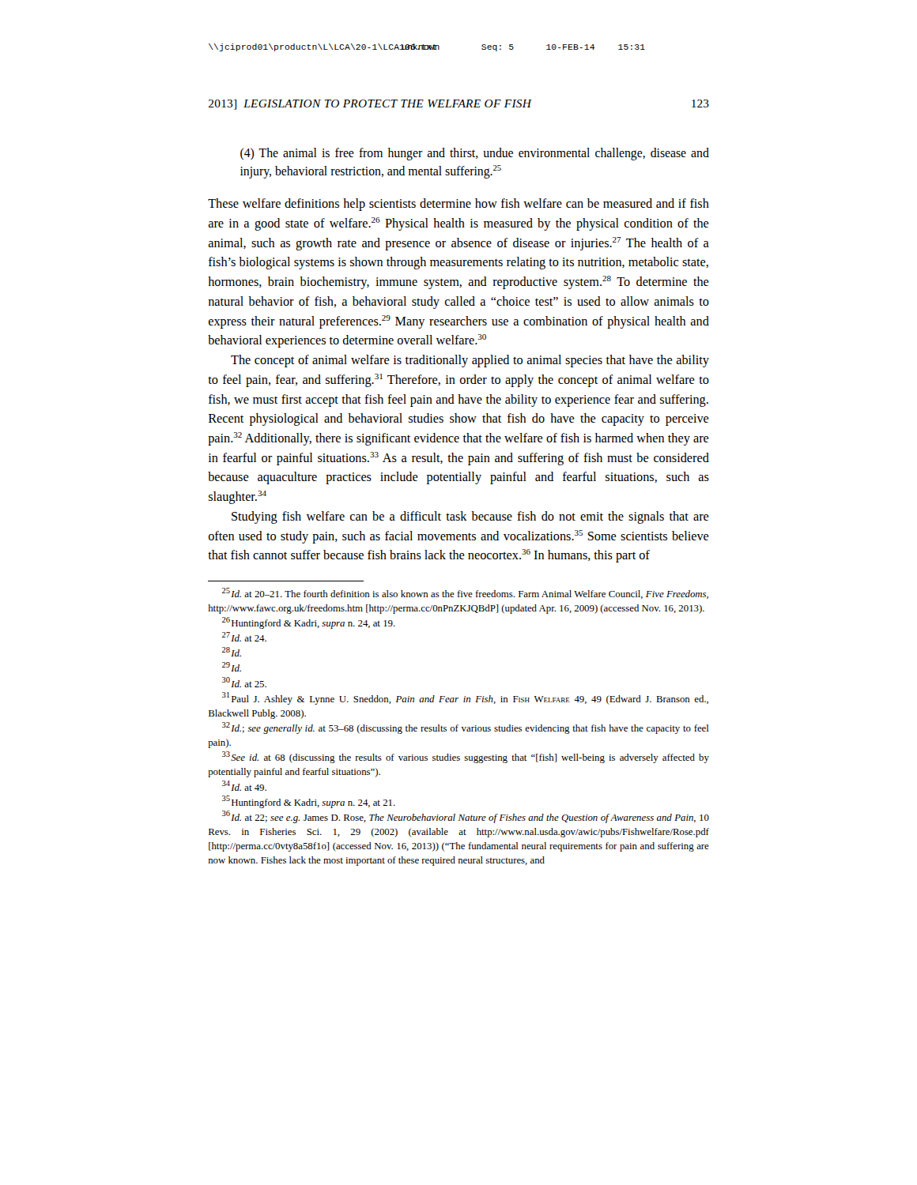\\jciprod01\productn\L\LCA\20-1\LCA106.txt unknown Seq: 510-FEB-1415:31
123 2013] LEGISLATION TO PROTECT THE WELFARE OF FISH
(4) The animal is free from hunger and thirst, undue environmental challenge, disease and injury, behavioral restriction, and mental suffering.25
These welfare definitions help scientists determine how fish welfare can be measured and if fish are in a good state of welfare.26 Physical health is measured by the physical condition of the animal, such as growth rate and presence or absence of disease or injuries.27 The health of a fish’s biological systems is shown through measurements relating to its nutrition, metabolic state, hormones, brain biochemistry, immune system, and reproductive system.28 To determine the natural behavior of fish, a behavioral study called a “choice test” is used to allow animals to express their natural preferences.29 Many researchers use a combination of physical health and behavioral experiences to determine overall welfare.30
The concept of animal welfare is traditionally applied to animal species that have the ability to feel pain, fear, and suffering.31 Therefore, in order to apply the concept of animal welfare to fish, we must first accept that fish feel pain and have the ability to experience fear and suffering. Recent physiological and behavioral studies show that fish do have the capacity to perceive pain.32 Additionally, there is significant evidence that the welfare of fish is harmed when they are in fearful or painful situations.33 As a result, the pain and suffering of fish must be considered because aquaculture practices include potentially painful and fearful situations, such as slaughter.34
Studying fish welfare can be a difficult task because fish do not emit the signals that are often used to study pain, such as facial movements and vocalizations.35 Some scientists believe that fish cannot suffer because fish brains lack the neocortex.36 In humans, this part of
25 Id. at 20–21. The fourth definition is also known as the five freedoms. Farm Animal Welfare Council, Five Freedoms, http://www.fawc.org.uk/freedoms.htm [http://perma.cc/0nPnZKJQBdP] (updated Apr. 16, 2009) (accessed Nov. 16, 2013).
26 Huntingford & Kadri, supra n. 24, at 19.
27 Id. at 24.
28 Id.
29 Id.
30 Id. at 25.
31 Paul J. Ashley & Lynne U. Sneddon, Pain and Fear in Fish, in Fish Welfare 49, 49 (Edward J. Branson ed., Blackwell Publg. 2008).
32 Id.; see generally id. at 53–68 (discussing the results of various studies evidencing that fish have the capacity to feel pain).
33 See id. at 68 (discussing the results of various studies suggesting that “[fish] well-being is adversely affected by potentially painful and fearful situations”).
34 Id. at 49.
35 Huntingford & Kadri, supra n. 24, at 21.
36 Id. at 22; see e.g. James D. Rose, The Neurobehavioral Nature of Fishes and the Question of Awareness and Pain, 10 Revs. in Fisheries Sci. 1, 29 (2002) (available at http://www.nal.usda.gov/awic/pubs/Fishwelfare/Rose.pdf [http://perma.cc/0vty8a58f1o] (accessed Nov. 16, 2013)) (“The fundamental neural requirements for pain and suffering are now known. Fishes lack the most important of these required neural structures, and